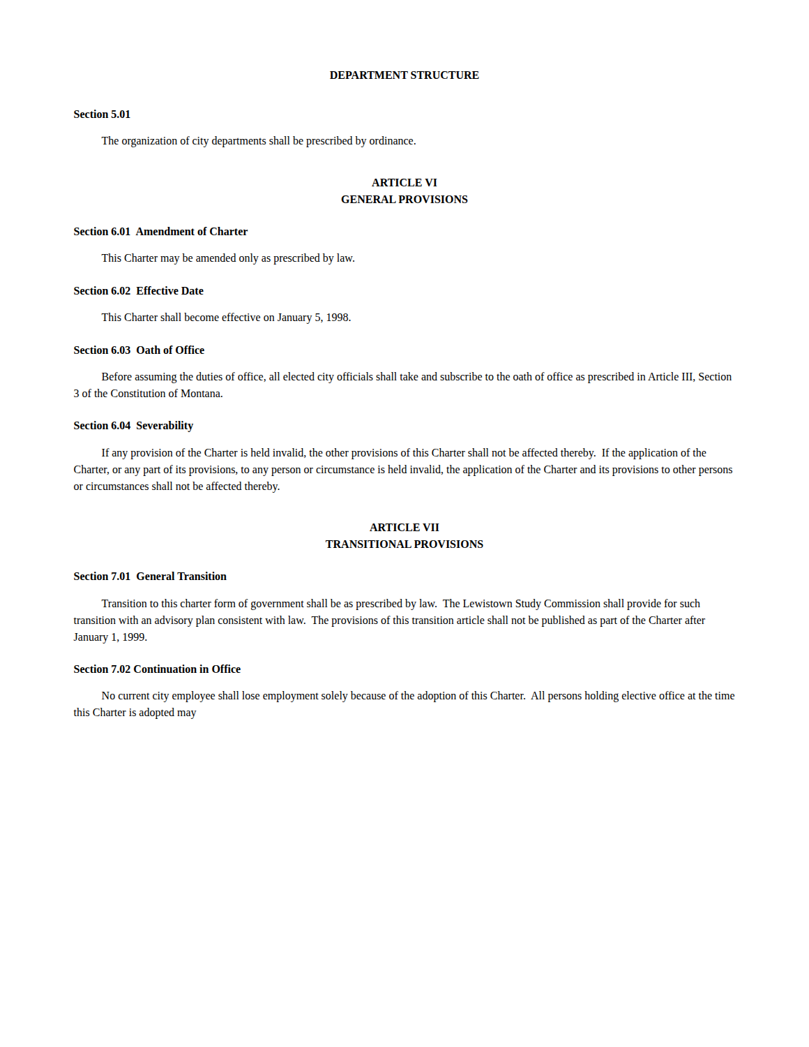DEPARTMENT STRUCTURE
Section 5.01
The organization of city departments shall be prescribed by ordinance.
ARTICLE VI GENERAL PROVISIONS
Section 6.01 Amendment of Charter
This Charter may be amended only as prescribed by law.
Section 6.02 Effective Date
This Charter shall become effective on January 5, 1998.
Section 6.03 Oath of Office
Before assuming the duties of office, all elected city officials shall take and subscribe to the oath of office as prescribed in Article III, Section 3 of the Constitution of Montana.
Section 6.04 Severability
If any provision of the Charter is held invalid, the other provisions of this Charter shall not be affected thereby. If the application of the Charter, or any part of its provisions, to any person or circumstance is held invalid, the application of the Charter and its provisions to other persons or circumstances shall not be affected thereby.
ARTICLE VII TRANSITIONAL PROVISIONS
Section 7.01 General Transition
Transition to this charter form of government shall be as prescribed by law. The Lewistown Study Commission shall provide for such transition with an advisory plan consistent with law. The provisions of this transition article shall not be published as part of the Charter after January 1, 1999.
Section 7.02 Continuation in Office
No current city employee shall lose employment solely because of the adoption of this Charter. All persons holding elective office at the time this Charter is adopted may